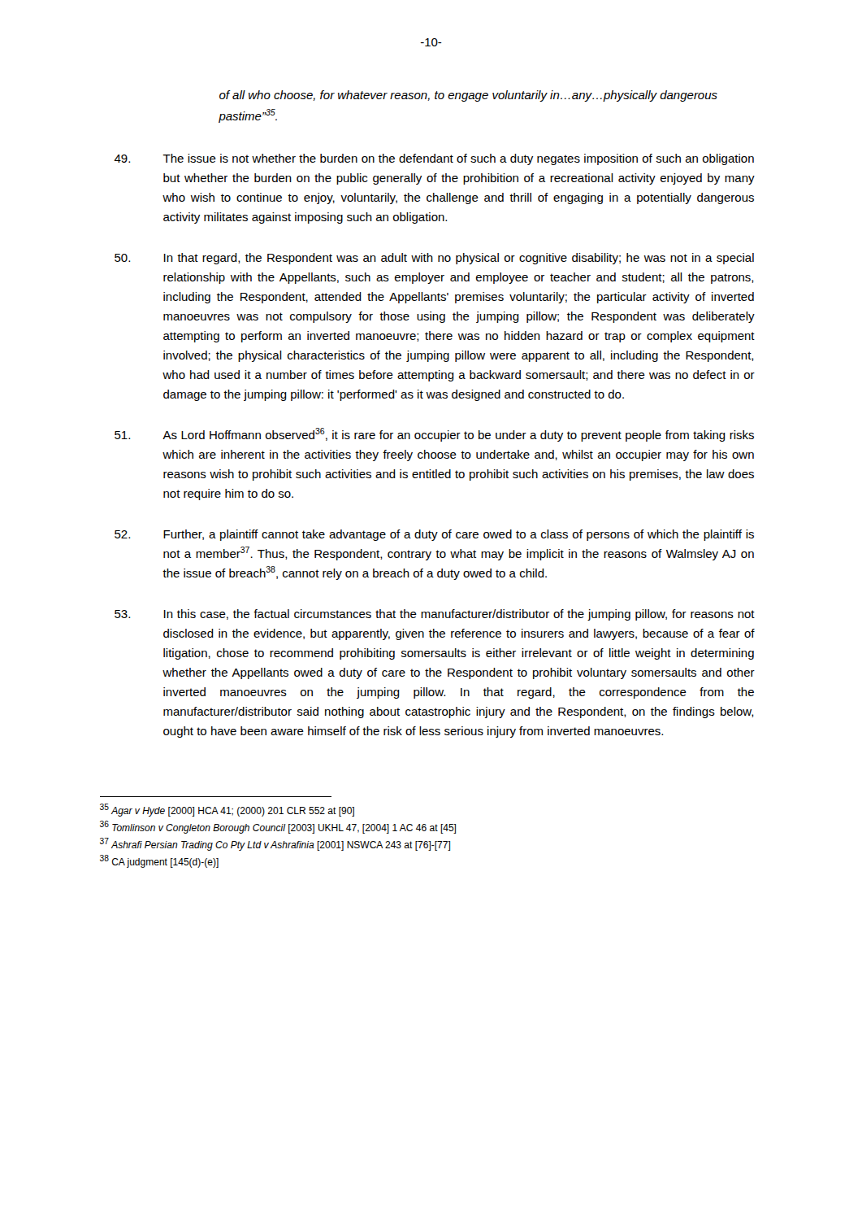-10-
of all who choose, for whatever reason, to engage voluntarily in…any…physically dangerous pastime”35.
49.
The issue is not whether the burden on the defendant of such a duty negates imposition of such an obligation but whether the burden on the public generally of the prohibition of a recreational activity enjoyed by many who wish to continue to enjoy, voluntarily, the challenge and thrill of engaging in a potentially dangerous activity militates against imposing such an obligation.
50.
In that regard, the Respondent was an adult with no physical or cognitive disability; he was not in a special relationship with the Appellants, such as employer and employee or teacher and student; all the patrons, including the Respondent, attended the Appellants' premises voluntarily; the particular activity of inverted manoeuvres was not compulsory for those using the jumping pillow; the Respondent was deliberately attempting to perform an inverted manoeuvre; there was no hidden hazard or trap or complex equipment involved; the physical characteristics of the jumping pillow were apparent to all, including the Respondent, who had used it a number of times before attempting a backward somersault; and there was no defect in or damage to the jumping pillow: it 'performed' as it was designed and constructed to do.
51.
As Lord Hoffmann observed36, it is rare for an occupier to be under a duty to prevent people from taking risks which are inherent in the activities they freely choose to undertake and, whilst an occupier may for his own reasons wish to prohibit such activities and is entitled to prohibit such activities on his premises, the law does not require him to do so.
52.
Further, a plaintiff cannot take advantage of a duty of care owed to a class of persons of which the plaintiff is not a member37. Thus, the Respondent, contrary to what may be implicit in the reasons of Walmsley AJ on the issue of breach38, cannot rely on a breach of a duty owed to a child.
53.
In this case, the factual circumstances that the manufacturer/distributor of the jumping pillow, for reasons not disclosed in the evidence, but apparently, given the reference to insurers and lawyers, because of a fear of litigation, chose to recommend prohibiting somersaults is either irrelevant or of little weight in determining whether the Appellants owed a duty of care to the Respondent to prohibit voluntary somersaults and other inverted manoeuvres on the jumping pillow. In that regard, the correspondence from the manufacturer/distributor said nothing about catastrophic injury and the Respondent, on the findings below, ought to have been aware himself of the risk of less serious injury from inverted manoeuvres.
35 Agar v Hyde [2000] HCA 41; (2000) 201 CLR 552 at [90]
36 Tomlinson v Congleton Borough Council [2003] UKHL 47, [2004] 1 AC 46 at [45]
37 Ashrafi Persian Trading Co Pty Ltd v Ashrafinia [2001] NSWCA 243 at [76]-[77]
38 CA judgment [145(d)-(e)]